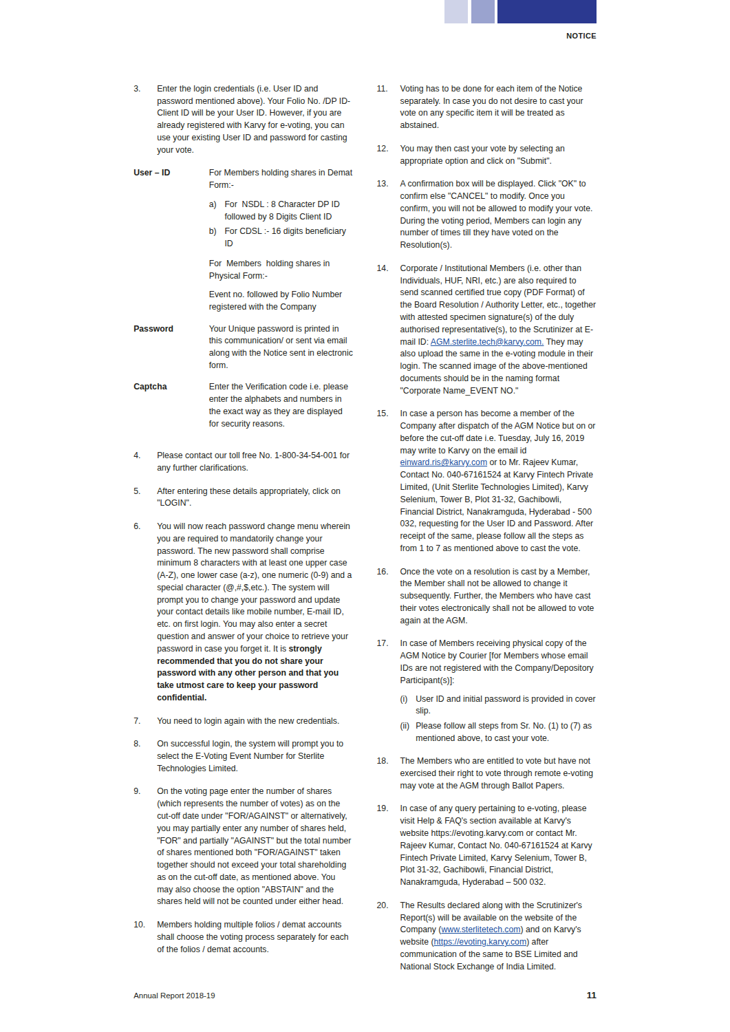NOTICE
3. Enter the login credentials (i.e. User ID and password mentioned above). Your Folio No. /DP ID- Client ID will be your User ID. However, if you are already registered with Karvy for e-voting, you can use your existing User ID and password for casting your vote.
| User – ID | For Members holding shares in Demat Form:- a) For NSDL : 8 Character DP ID followed by 8 Digits Client ID b) For CDSL :- 16 digits beneficiary ID For Members holding shares in Physical Form:- Event no. followed by Folio Number registered with the Company |
| Password | Your Unique password is printed in this communication/ or sent via email along with the Notice sent in electronic form. |
| Captcha | Enter the Verification code i.e. please enter the alphabets and numbers in the exact way as they are displayed for security reasons. |
4. Please contact our toll free No. 1-800-34-54-001 for any further clarifications.
5. After entering these details appropriately, click on "LOGIN".
6. You will now reach password change menu wherein you are required to mandatorily change your password. The new password shall comprise minimum 8 characters with at least one upper case (A-Z), one lower case (a-z), one numeric (0-9) and a special character (@,#,$,etc.). The system will prompt you to change your password and update your contact details like mobile number, E-mail ID, etc. on first login. You may also enter a secret question and answer of your choice to retrieve your password in case you forget it. It is strongly recommended that you do not share your password with any other person and that you take utmost care to keep your password confidential.
7. You need to login again with the new credentials.
8. On successful login, the system will prompt you to select the E-Voting Event Number for Sterlite Technologies Limited.
9. On the voting page enter the number of shares (which represents the number of votes) as on the cut-off date under "FOR/AGAINST" or alternatively, you may partially enter any number of shares held, "FOR" and partially "AGAINST" but the total number of shares mentioned both "FOR/AGAINST" taken together should not exceed your total shareholding as on the cut-off date, as mentioned above. You may also choose the option "ABSTAIN" and the shares held will not be counted under either head.
10. Members holding multiple folios / demat accounts shall choose the voting process separately for each of the folios / demat accounts.
11. Voting has to be done for each item of the Notice separately. In case you do not desire to cast your vote on any specific item it will be treated as abstained.
12. You may then cast your vote by selecting an appropriate option and click on "Submit".
13. A confirmation box will be displayed. Click "OK" to confirm else "CANCEL" to modify. Once you confirm, you will not be allowed to modify your vote. During the voting period, Members can login any number of times till they have voted on the Resolution(s).
14. Corporate / Institutional Members (i.e. other than Individuals, HUF, NRI, etc.) are also required to send scanned certified true copy (PDF Format) of the Board Resolution / Authority Letter, etc., together with attested specimen signature(s) of the duly authorised representative(s), to the Scrutinizer at E-mail ID: AGM.sterlite.tech@karvy.com. They may also upload the same in the e-voting module in their login. The scanned image of the above-mentioned documents should be in the naming format "Corporate Name_EVENT NO."
15. In case a person has become a member of the Company after dispatch of the AGM Notice but on or before the cut-off date i.e. Tuesday, July 16, 2019 may write to Karvy on the email id einward.ris@karvy.com or to Mr. Rajeev Kumar, Contact No. 040-67161524 at Karvy Fintech Private Limited, (Unit Sterlite Technologies Limited), Karvy Selenium, Tower B, Plot 31-32, Gachibowli, Financial District, Nanakramguda, Hyderabad - 500 032, requesting for the User ID and Password. After receipt of the same, please follow all the steps as from 1 to 7 as mentioned above to cast the vote.
16. Once the vote on a resolution is cast by a Member, the Member shall not be allowed to change it subsequently. Further, the Members who have cast their votes electronically shall not be allowed to vote again at the AGM.
17. In case of Members receiving physical copy of the AGM Notice by Courier [for Members whose email IDs are not registered with the Company/Depository Participant(s)]:
(i) User ID and initial password is provided in cover slip.
(ii) Please follow all steps from Sr. No. (1) to (7) as mentioned above, to cast your vote.
18. The Members who are entitled to vote but have not exercised their right to vote through remote e-voting may vote at the AGM through Ballot Papers.
19. In case of any query pertaining to e-voting, please visit Help & FAQ's section available at Karvy's website https://evoting.karvy.com or contact Mr. Rajeev Kumar, Contact No. 040-67161524 at Karvy Fintech Private Limited, Karvy Selenium, Tower B, Plot 31-32, Gachibowli, Financial District, Nanakramguda, Hyderabad – 500 032.
20. The Results declared along with the Scrutinizer's Report(s) will be available on the website of the Company (www.sterlitetech.com) and on Karvy's website (https://evoting.karvy.com) after communication of the same to BSE Limited and National Stock Exchange of India Limited.
Annual Report 2018-19
11